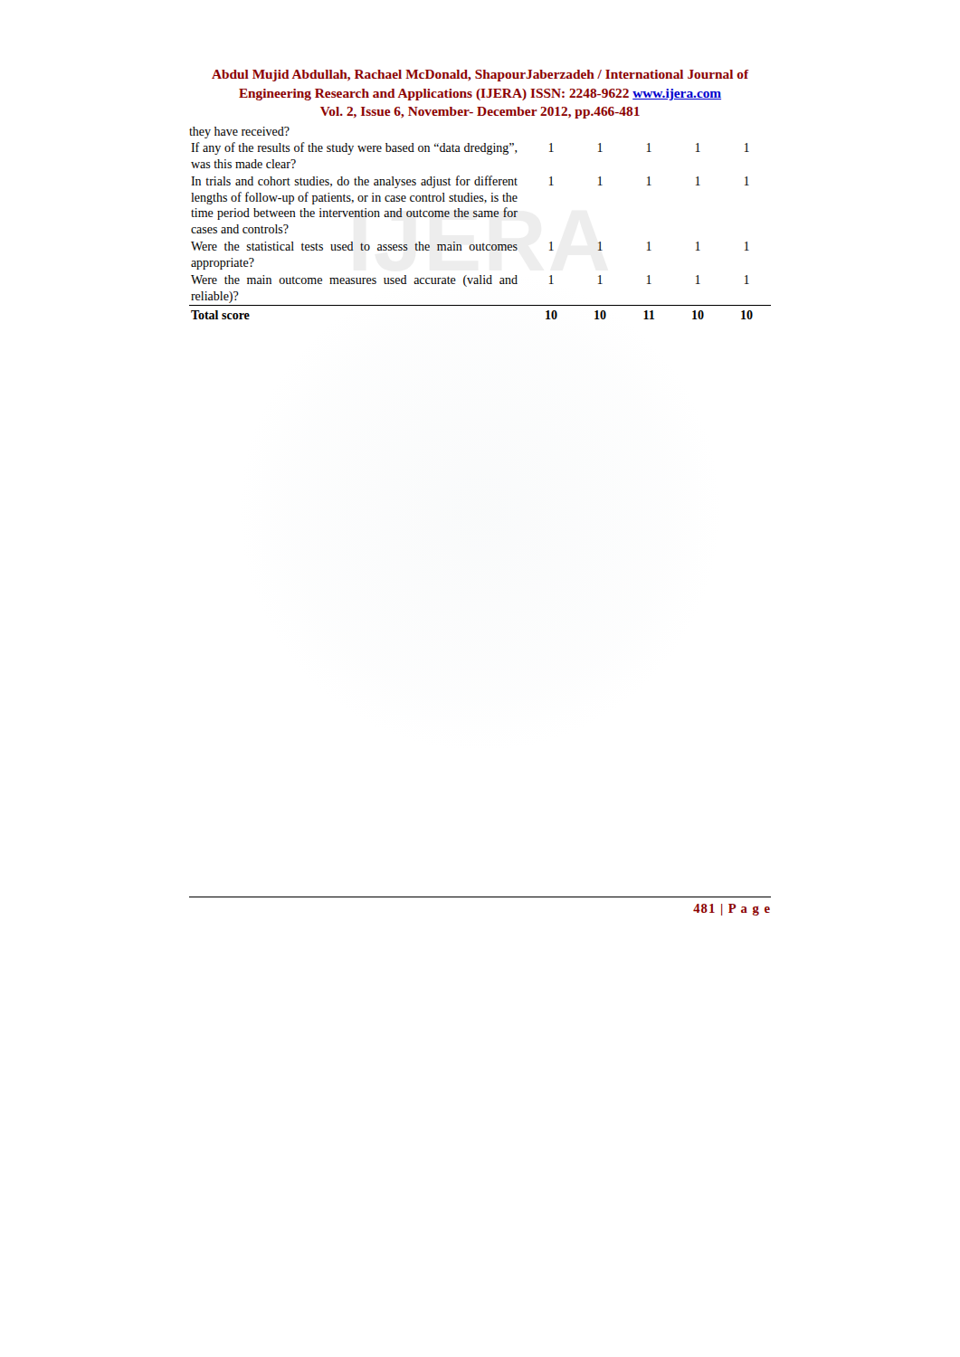IJERA
Abdul Mujid Abdullah, Rachael McDonald, ShapourJaberzadeh / International Journal of Engineering Research and Applications (IJERA) ISSN: 2248-9622 www.ijera.com Vol. 2, Issue 6, November- December 2012, pp.466-481
they have received?
| If any of the results of the study were based on “data dredging”, was this made clear? | 1 | 1 | 1 | 1 | 1 |
| In trials and cohort studies, do the analyses adjust for different lengths of follow-up of patients, or in case control studies, is the time period between the intervention and outcome the same for cases and controls? | 1 | 1 | 1 | 1 | 1 |
| Were the statistical tests used to assess the main outcomes appropriate? | 1 | 1 | 1 | 1 | 1 |
| Were the main outcome measures used accurate (valid and reliable)? | 1 | 1 | 1 | 1 | 1 |
| Total score | 10 | 10 | 11 | 10 | 10 |
481 | P a g e